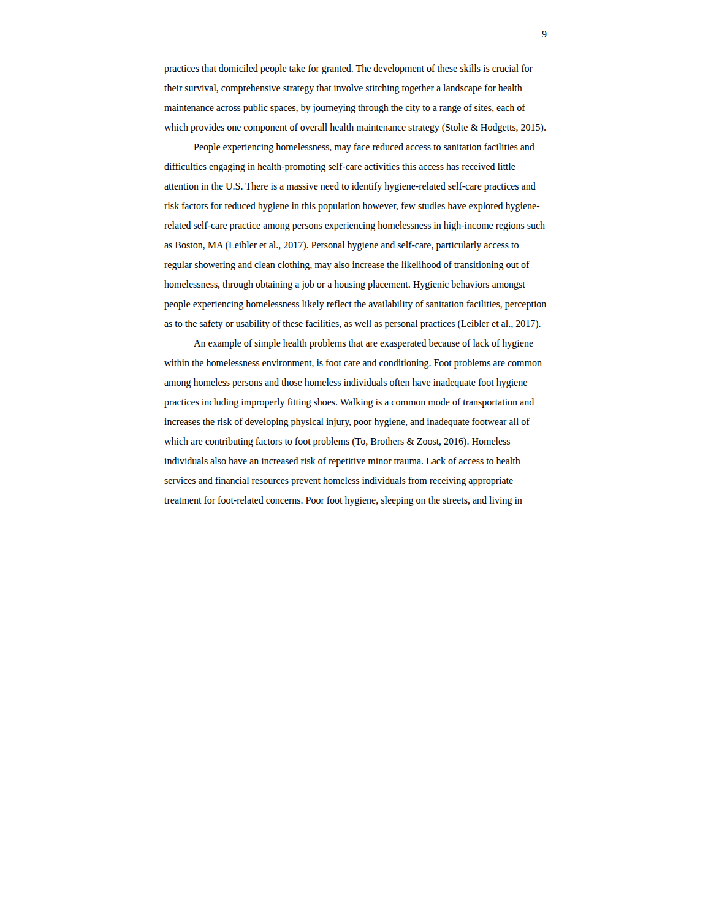9
practices that domiciled people take for granted. The development of these skills is crucial for their survival, comprehensive strategy that involve stitching together a landscape for health maintenance across public spaces, by journeying through the city to a range of sites, each of which provides one component of overall health maintenance strategy (Stolte & Hodgetts, 2015).
People experiencing homelessness, may face reduced access to sanitation facilities and difficulties engaging in health-promoting self-care activities this access has received little attention in the U.S. There is a massive need to identify hygiene-related self-care practices and risk factors for reduced hygiene in this population however, few studies have explored hygiene-related self-care practice among persons experiencing homelessness in high-income regions such as Boston, MA (Leibler et al., 2017). Personal hygiene and self-care, particularly access to regular showering and clean clothing, may also increase the likelihood of transitioning out of homelessness, through obtaining a job or a housing placement. Hygienic behaviors amongst people experiencing homelessness likely reflect the availability of sanitation facilities, perception as to the safety or usability of these facilities, as well as personal practices (Leibler et al., 2017).
An example of simple health problems that are exasperated because of lack of hygiene within the homelessness environment, is foot care and conditioning. Foot problems are common among homeless persons and those homeless individuals often have inadequate foot hygiene practices including improperly fitting shoes. Walking is a common mode of transportation and increases the risk of developing physical injury, poor hygiene, and inadequate footwear all of which are contributing factors to foot problems (To, Brothers & Zoost, 2016). Homeless individuals also have an increased risk of repetitive minor trauma. Lack of access to health services and financial resources prevent homeless individuals from receiving appropriate treatment for foot-related concerns. Poor foot hygiene, sleeping on the streets, and living in